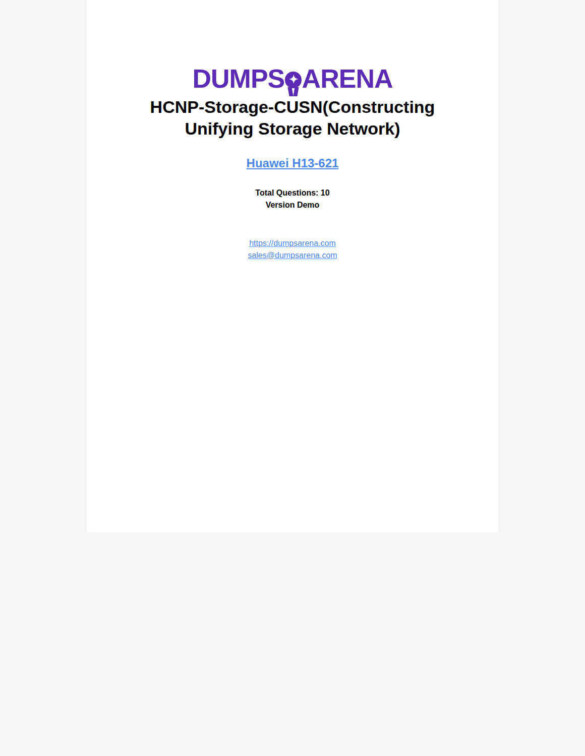DUMPS ✦ARENA
HCNP-Storage-CUSN(Constructing Unifying Storage Network)
Huawei H13-621
Total Questions: 10
Version Demo
https://dumpsarena.com
sales@dumpsarena.com